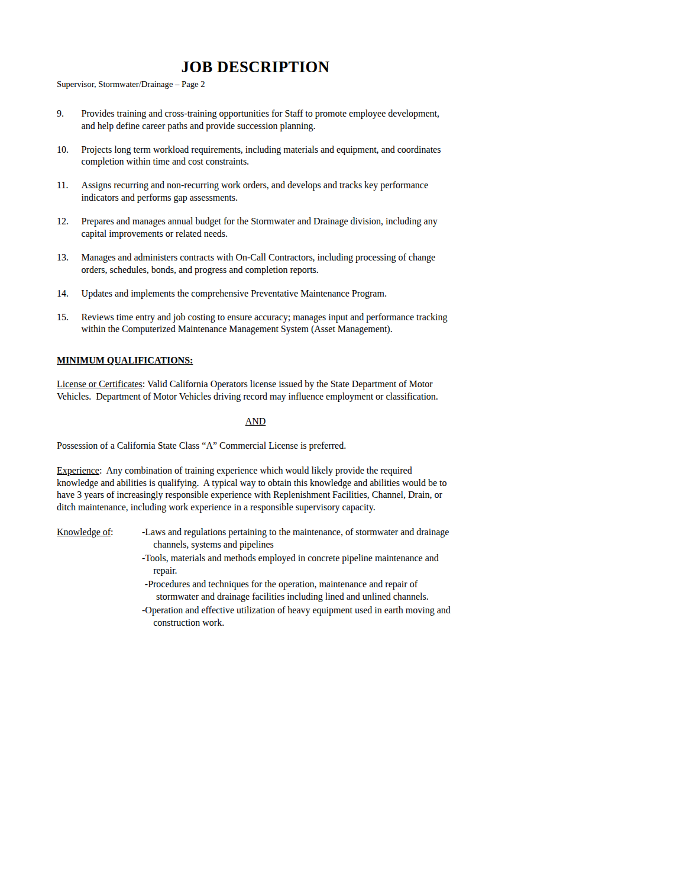JOB DESCRIPTION
Supervisor, Stormwater/Drainage – Page 2
9. Provides training and cross-training opportunities for Staff to promote employee development, and help define career paths and provide succession planning.
10. Projects long term workload requirements, including materials and equipment, and coordinates completion within time and cost constraints.
11. Assigns recurring and non-recurring work orders, and develops and tracks key performance indicators and performs gap assessments.
12. Prepares and manages annual budget for the Stormwater and Drainage division, including any capital improvements or related needs.
13. Manages and administers contracts with On-Call Contractors, including processing of change orders, schedules, bonds, and progress and completion reports.
14. Updates and implements the comprehensive Preventative Maintenance Program.
15. Reviews time entry and job costing to ensure accuracy; manages input and performance tracking within the Computerized Maintenance Management System (Asset Management).
MINIMUM QUALIFICATIONS:
License or Certificates: Valid California Operators license issued by the State Department of Motor Vehicles. Department of Motor Vehicles driving record may influence employment or classification.
AND
Possession of a California State Class “A” Commercial License is preferred.
Experience: Any combination of training experience which would likely provide the required knowledge and abilities is qualifying. A typical way to obtain this knowledge and abilities would be to have 3 years of increasingly responsible experience with Replenishment Facilities, Channel, Drain, or ditch maintenance, including work experience in a responsible supervisory capacity.
Knowledge of:
-Laws and regulations pertaining to the maintenance, of stormwater and drainage channels, systems and pipelines
-Tools, materials and methods employed in concrete pipeline maintenance and repair.
-Procedures and techniques for the operation, maintenance and repair of stormwater and drainage facilities including lined and unlined channels.
-Operation and effective utilization of heavy equipment used in earth moving and construction work.